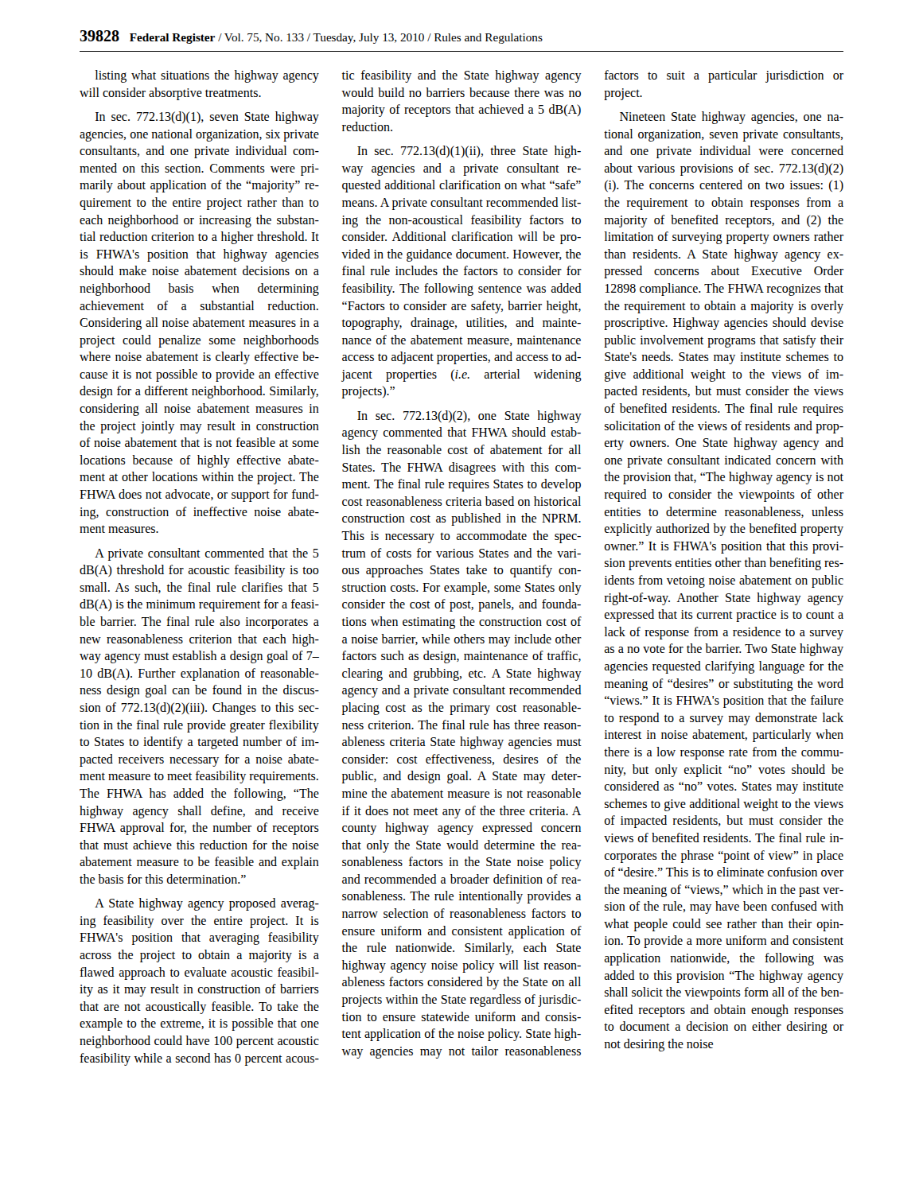39828 Federal Register / Vol. 75, No. 133 / Tuesday, July 13, 2010 / Rules and Regulations
listing what situations the highway agency will consider absorptive treatments.
In sec. 772.13(d)(1), seven State highway agencies, one national organization, six private consultants, and one private individual commented on this section. Comments were primarily about application of the “majority” requirement to the entire project rather than to each neighborhood or increasing the substantial reduction criterion to a higher threshold. It is FHWA's position that highway agencies should make noise abatement decisions on a neighborhood basis when determining achievement of a substantial reduction. Considering all noise abatement measures in a project could penalize some neighborhoods where noise abatement is clearly effective because it is not possible to provide an effective design for a different neighborhood. Similarly, considering all noise abatement measures in the project jointly may result in construction of noise abatement that is not feasible at some locations because of highly effective abatement at other locations within the project. The FHWA does not advocate, or support for funding, construction of ineffective noise abatement measures.
A private consultant commented that the 5 dB(A) threshold for acoustic feasibility is too small. As such, the final rule clarifies that 5 dB(A) is the minimum requirement for a feasible barrier. The final rule also incorporates a new reasonableness criterion that each highway agency must establish a design goal of 7–10 dB(A). Further explanation of reasonableness design goal can be found in the discussion of 772.13(d)(2)(iii). Changes to this section in the final rule provide greater flexibility to States to identify a targeted number of impacted receivers necessary for a noise abatement measure to meet feasibility requirements. The FHWA has added the following, “The highway agency shall define, and receive FHWA approval for, the number of receptors that must achieve this reduction for the noise abatement measure to be feasible and explain the basis for this determination.”
A State highway agency proposed averaging feasibility over the entire project. It is FHWA's position that averaging feasibility across the project to obtain a majority is a flawed approach to evaluate acoustic feasibility as it may result in construction of barriers that are not acoustically feasible. To take the example to the extreme, it is possible that one neighborhood could have 100 percent acoustic feasibility while a second has 0 percent acoustic feasibility and the State highway agency would build no barriers because there was no majority of receptors that achieved a 5 dB(A) reduction.
In sec. 772.13(d)(1)(ii), three State highway agencies and a private consultant requested additional clarification on what “safe” means. A private consultant recommended listing the non-acoustical feasibility factors to consider. Additional clarification will be provided in the guidance document. However, the final rule includes the factors to consider for feasibility. The following sentence was added “Factors to consider are safety, barrier height, topography, drainage, utilities, and maintenance of the abatement measure, maintenance access to adjacent properties, and access to adjacent properties (i.e. arterial widening projects).”
In sec. 772.13(d)(2), one State highway agency commented that FHWA should establish the reasonable cost of abatement for all States. The FHWA disagrees with this comment. The final rule requires States to develop cost reasonableness criteria based on historical construction cost as published in the NPRM. This is necessary to accommodate the spectrum of costs for various States and the various approaches States take to quantify construction costs. For example, some States only consider the cost of post, panels, and foundations when estimating the construction cost of a noise barrier, while others may include other factors such as design, maintenance of traffic, clearing and grubbing, etc. A State highway agency and a private consultant recommended placing cost as the primary cost reasonableness criterion. The final rule has three reasonableness criteria State highway agencies must consider: cost effectiveness, desires of the public, and design goal. A State may determine the abatement measure is not reasonable if it does not meet any of the three criteria. A county highway agency expressed concern that only the State would determine the reasonableness factors in the State noise policy and recommended a broader definition of reasonableness. The rule intentionally provides a narrow selection of reasonableness factors to ensure uniform and consistent application of the rule nationwide. Similarly, each State highway agency noise policy will list reasonableness factors considered by the State on all projects within the State regardless of jurisdiction to ensure statewide uniform and consistent application of the noise policy. State highway agencies may not tailor reasonableness factors to suit a particular jurisdiction or project.
Nineteen State highway agencies, one national organization, seven private consultants, and one private individual were concerned about various provisions of sec. 772.13(d)(2)(i). The concerns centered on two issues: (1) the requirement to obtain responses from a majority of benefited receptors, and (2) the limitation of surveying property owners rather than residents. A State highway agency expressed concerns about Executive Order 12898 compliance. The FHWA recognizes that the requirement to obtain a majority is overly proscriptive. Highway agencies should devise public involvement programs that satisfy their State's needs. States may institute schemes to give additional weight to the views of impacted residents, but must consider the views of benefited residents. The final rule requires solicitation of the views of residents and property owners. One State highway agency and one private consultant indicated concern with the provision that, “The highway agency is not required to consider the viewpoints of other entities to determine reasonableness, unless explicitly authorized by the benefited property owner.” It is FHWA's position that this provision prevents entities other than benefiting residents from vetoing noise abatement on public right-of-way. Another State highway agency expressed that its current practice is to count a lack of response from a residence to a survey as a no vote for the barrier. Two State highway agencies requested clarifying language for the meaning of “desires” or substituting the word “views.” It is FHWA's position that the failure to respond to a survey may demonstrate lack interest in noise abatement, particularly when there is a low response rate from the community, but only explicit “no” votes should be considered as “no” votes. States may institute schemes to give additional weight to the views of impacted residents, but must consider the views of benefited residents. The final rule incorporates the phrase “point of view” in place of “desire.” This is to eliminate confusion over the meaning of “views,” which in the past version of the rule, may have been confused with what people could see rather than their opinion. To provide a more uniform and consistent application nationwide, the following was added to this provision “The highway agency shall solicit the viewpoints form all of the benefited receptors and obtain enough responses to document a decision on either desiring or not desiring the noise